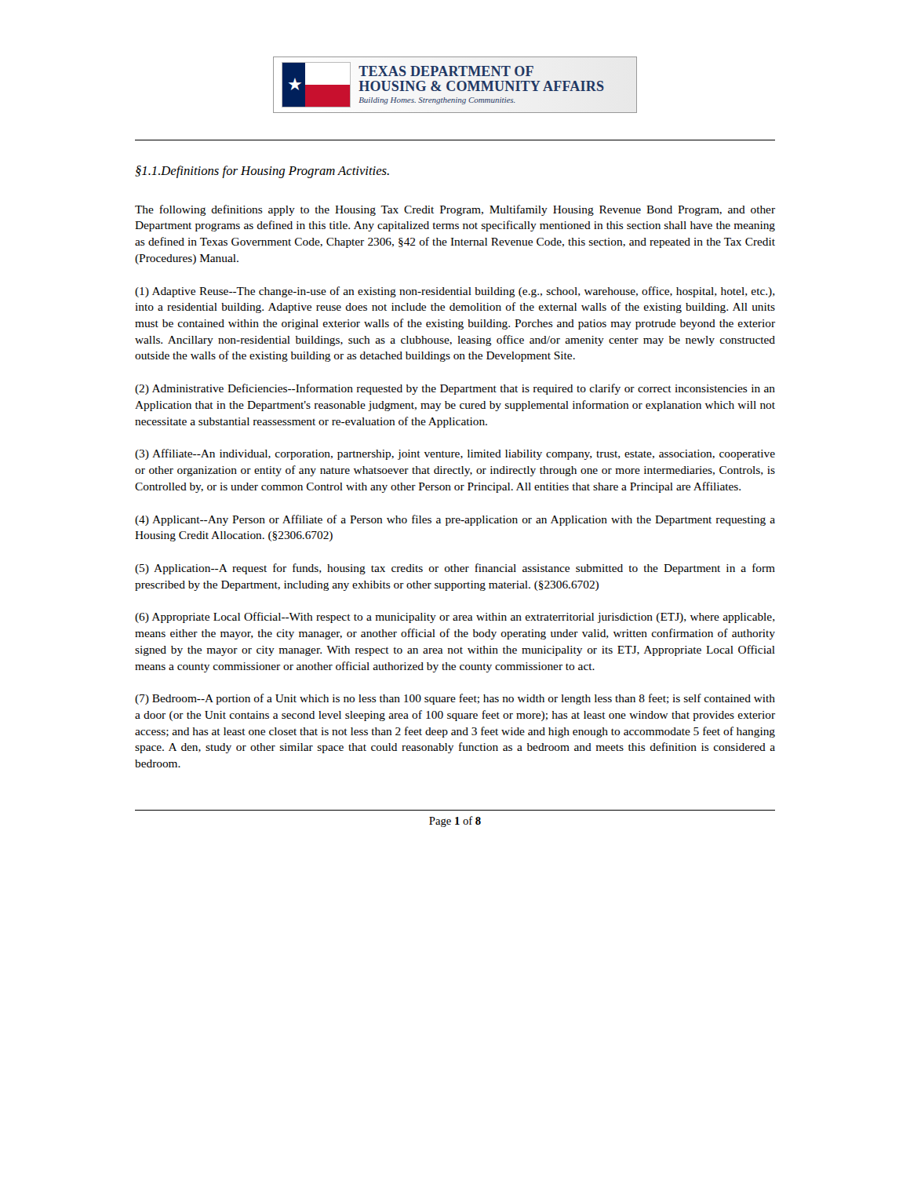★
TEXAS DEPARTMENT OF HOUSING & COMMUNITY AFFAIRS Building Homes. Strengthening Communities.
§1.1.Definitions for Housing Program Activities.
The following definitions apply to the Housing Tax Credit Program, Multifamily Housing Revenue Bond Program, and other Department programs as defined in this title. Any capitalized terms not specifically mentioned in this section shall have the meaning as defined in Texas Government Code, Chapter 2306, §42 of the Internal Revenue Code, this section, and repeated in the Tax Credit (Procedures) Manual.
(1) Adaptive Reuse--The change-in-use of an existing non-residential building (e.g., school, warehouse, office, hospital, hotel, etc.), into a residential building. Adaptive reuse does not include the demolition of the external walls of the existing building. All units must be contained within the original exterior walls of the existing building. Porches and patios may protrude beyond the exterior walls. Ancillary non-residential buildings, such as a clubhouse, leasing office and/or amenity center may be newly constructed outside the walls of the existing building or as detached buildings on the Development Site.
(2) Administrative Deficiencies--Information requested by the Department that is required to clarify or correct inconsistencies in an Application that in the Department's reasonable judgment, may be cured by supplemental information or explanation which will not necessitate a substantial reassessment or re-evaluation of the Application.
(3) Affiliate--An individual, corporation, partnership, joint venture, limited liability company, trust, estate, association, cooperative or other organization or entity of any nature whatsoever that directly, or indirectly through one or more intermediaries, Controls, is Controlled by, or is under common Control with any other Person or Principal. All entities that share a Principal are Affiliates.
(4) Applicant--Any Person or Affiliate of a Person who files a pre-application or an Application with the Department requesting a Housing Credit Allocation. (§2306.6702)
(5) Application--A request for funds, housing tax credits or other financial assistance submitted to the Department in a form prescribed by the Department, including any exhibits or other supporting material. (§2306.6702)
(6) Appropriate Local Official--With respect to a municipality or area within an extraterritorial jurisdiction (ETJ), where applicable, means either the mayor, the city manager, or another official of the body operating under valid, written confirmation of authority signed by the mayor or city manager. With respect to an area not within the municipality or its ETJ, Appropriate Local Official means a county commissioner or another official authorized by the county commissioner to act.
(7) Bedroom--A portion of a Unit which is no less than 100 square feet; has no width or length less than 8 feet; is self contained with a door (or the Unit contains a second level sleeping area of 100 square feet or more); has at least one window that provides exterior access; and has at least one closet that is not less than 2 feet deep and 3 feet wide and high enough to accommodate 5 feet of hanging space. A den, study or other similar space that could reasonably function as a bedroom and meets this definition is considered a bedroom.
Page 1 of 8